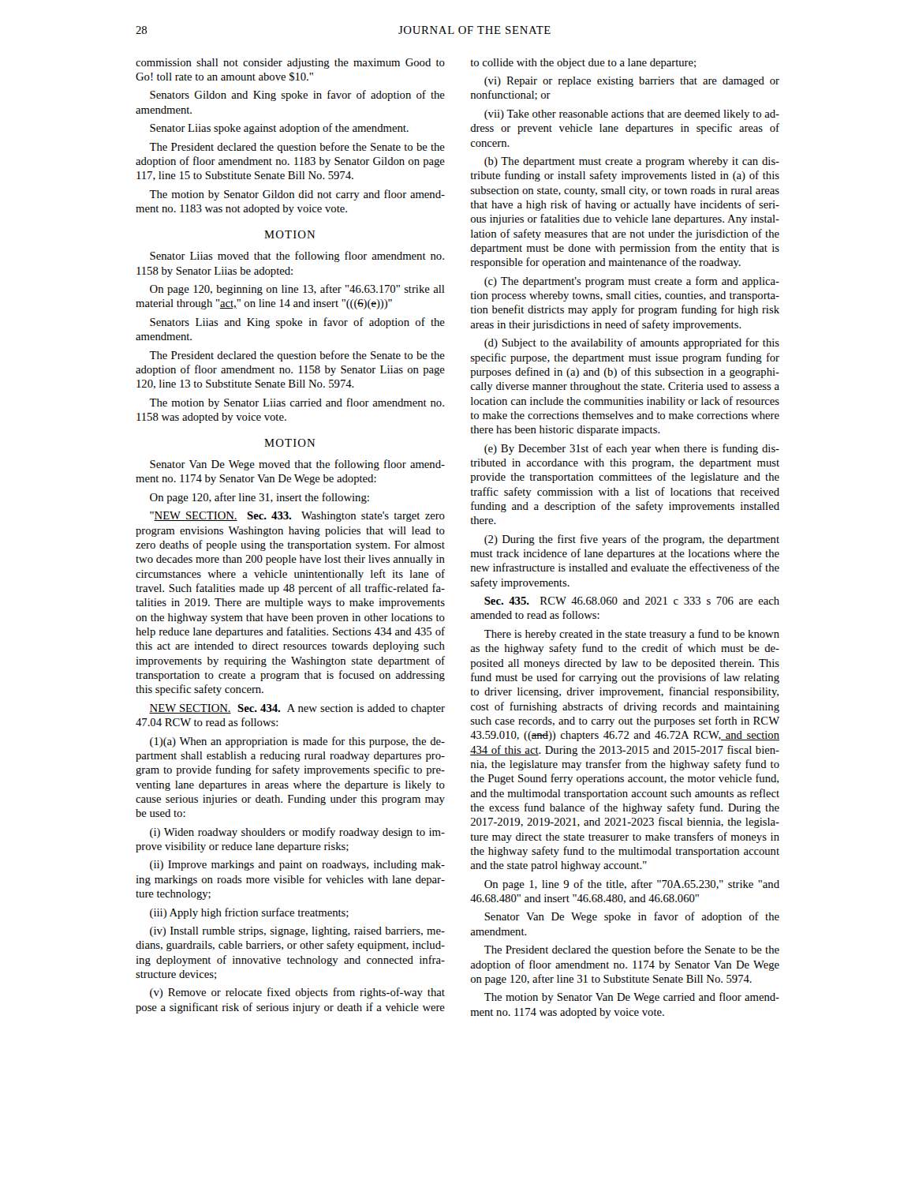28
JOURNAL OF THE SENATE
commission shall not consider adjusting the maximum Good to Go! toll rate to an amount above $10."
Senators Gildon and King spoke in favor of adoption of the amendment.
Senator Liias spoke against adoption of the amendment.
The President declared the question before the Senate to be the adoption of floor amendment no. 1183 by Senator Gildon on page 117, line 15 to Substitute Senate Bill No. 5974.
The motion by Senator Gildon did not carry and floor amendment no. 1183 was not adopted by voice vote.
MOTION
Senator Liias moved that the following floor amendment no. 1158 by Senator Liias be adopted:
On page 120, beginning on line 13, after "46.63.170" strike all material through "act," on line 14 and insert "(((6)(e)))"
Senators Liias and King spoke in favor of adoption of the amendment.
The President declared the question before the Senate to be the adoption of floor amendment no. 1158 by Senator Liias on page 120, line 13 to Substitute Senate Bill No. 5974.
The motion by Senator Liias carried and floor amendment no. 1158 was adopted by voice vote.
MOTION
Senator Van De Wege moved that the following floor amendment no. 1174 by Senator Van De Wege be adopted:
On page 120, after line 31, insert the following:
"NEW SECTION. Sec. 433. Washington state's target zero program envisions Washington having policies that will lead to zero deaths of people using the transportation system. For almost two decades more than 200 people have lost their lives annually in circumstances where a vehicle unintentionally left its lane of travel. Such fatalities made up 48 percent of all traffic-related fatalities in 2019. There are multiple ways to make improvements on the highway system that have been proven in other locations to help reduce lane departures and fatalities. Sections 434 and 435 of this act are intended to direct resources towards deploying such improvements by requiring the Washington state department of transportation to create a program that is focused on addressing this specific safety concern.
NEW SECTION. Sec. 434. A new section is added to chapter 47.04 RCW to read as follows:
(1)(a) When an appropriation is made for this purpose, the department shall establish a reducing rural roadway departures program to provide funding for safety improvements specific to preventing lane departures in areas where the departure is likely to cause serious injuries or death. Funding under this program may be used to:
(i) Widen roadway shoulders or modify roadway design to improve visibility or reduce lane departure risks;
(ii) Improve markings and paint on roadways, including making markings on roads more visible for vehicles with lane departure technology;
(iii) Apply high friction surface treatments;
(iv) Install rumble strips, signage, lighting, raised barriers, medians, guardrails, cable barriers, or other safety equipment, including deployment of innovative technology and connected infrastructure devices;
(v) Remove or relocate fixed objects from rights-of-way that pose a significant risk of serious injury or death if a vehicle were to collide with the object due to a lane departure;
(vi) Repair or replace existing barriers that are damaged or nonfunctional; or
(vii) Take other reasonable actions that are deemed likely to address or prevent vehicle lane departures in specific areas of concern.
(b) The department must create a program whereby it can distribute funding or install safety improvements listed in (a) of this subsection on state, county, small city, or town roads in rural areas that have a high risk of having or actually have incidents of serious injuries or fatalities due to vehicle lane departures. Any installation of safety measures that are not under the jurisdiction of the department must be done with permission from the entity that is responsible for operation and maintenance of the roadway.
(c) The department's program must create a form and application process whereby towns, small cities, counties, and transportation benefit districts may apply for program funding for high risk areas in their jurisdictions in need of safety improvements.
(d) Subject to the availability of amounts appropriated for this specific purpose, the department must issue program funding for purposes defined in (a) and (b) of this subsection in a geographically diverse manner throughout the state. Criteria used to assess a location can include the communities inability or lack of resources to make the corrections themselves and to make corrections where there has been historic disparate impacts.
(e) By December 31st of each year when there is funding distributed in accordance with this program, the department must provide the transportation committees of the legislature and the traffic safety commission with a list of locations that received funding and a description of the safety improvements installed there.
(2) During the first five years of the program, the department must track incidence of lane departures at the locations where the new infrastructure is installed and evaluate the effectiveness of the safety improvements.
Sec. 435. RCW 46.68.060 and 2021 c 333 s 706 are each amended to read as follows:
There is hereby created in the state treasury a fund to be known as the highway safety fund to the credit of which must be deposited all moneys directed by law to be deposited therein. This fund must be used for carrying out the provisions of law relating to driver licensing, driver improvement, financial responsibility, cost of furnishing abstracts of driving records and maintaining such case records, and to carry out the purposes set forth in RCW 43.59.010, ((and)) chapters 46.72 and 46.72A RCW, and section 434 of this act. During the 2013-2015 and 2015-2017 fiscal biennia, the legislature may transfer from the highway safety fund to the Puget Sound ferry operations account, the motor vehicle fund, and the multimodal transportation account such amounts as reflect the excess fund balance of the highway safety fund. During the 2017-2019, 2019-2021, and 2021-2023 fiscal biennia, the legislature may direct the state treasurer to make transfers of moneys in the highway safety fund to the multimodal transportation account and the state patrol highway account."
On page 1, line 9 of the title, after "70A.65.230," strike "and 46.68.480" and insert "46.68.480, and 46.68.060"
Senator Van De Wege spoke in favor of adoption of the amendment.
The President declared the question before the Senate to be the adoption of floor amendment no. 1174 by Senator Van De Wege on page 120, after line 31 to Substitute Senate Bill No. 5974.
The motion by Senator Van De Wege carried and floor amendment no. 1174 was adopted by voice vote.